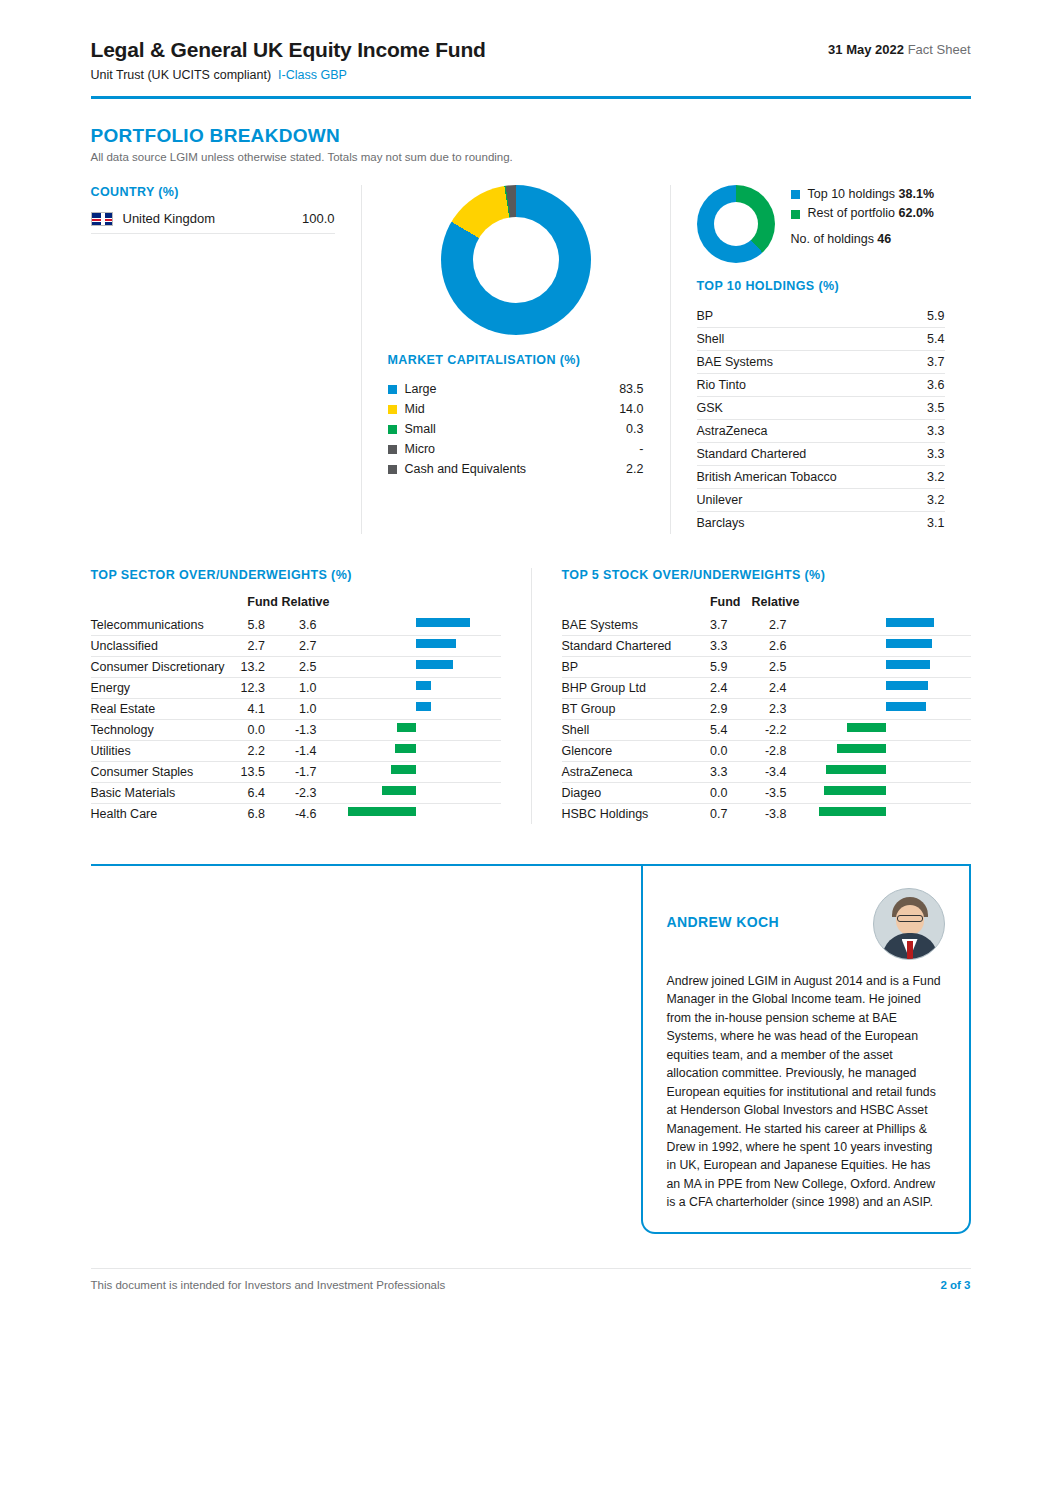Legal & General UK Equity Income Fund
Unit Trust (UK UCITS compliant) I-Class GBP
31 May 2022 Fact Sheet
PORTFOLIO BREAKDOWN
All data source LGIM unless otherwise stated. Totals may not sum due to rounding.
Country (%)
United Kingdom 100.0
Market Capitalisation (%)
Large 83.5
Mid 14.0
Small 0.3
Micro-
Cash and Equivalents 2.2
Top 10 holdings 38.1%
Rest of portfolio 62.0%
No. of holdings 46
Top 10 Holdings (%)
| BP | 5.9 |
| Shell | 5.4 |
| BAE Systems | 3.7 |
| Rio Tinto | 3.6 |
| GSK | 3.5 |
| AstraZeneca | 3.3 |
| Standard Chartered | 3.3 |
| British American Tobacco | 3.2 |
| Unilever | 3.2 |
| Barclays | 3.1 |
Top Sector Over/Underweights (%)
| | Fund | Relative | |
| --- | --- | --- | --- |
| Telecommunications | 5.8 | 3.6 | |
| Unclassified | 2.7 | 2.7 | |
| Consumer Discretionary | 13.2 | 2.5 | |
| Energy | 12.3 | 1.0 | |
| Real Estate | 4.1 | 1.0 | |
| Technology | 0.0 | -1.3 | |
| Utilities | 2.2 | -1.4 | |
| Consumer Staples | 13.5 | -1.7 | |
| Basic Materials | 6.4 | -2.3 | |
| Health Care | 6.8 | -4.6 | |
Top 5 Stock Over/Underweights (%)
| | Fund | Relative | |
| --- | --- | --- | --- |
| BAE Systems | 3.7 | 2.7 | |
| Standard Chartered | 3.3 | 2.6 | |
| BP | 5.9 | 2.5 | |
| BHP Group Ltd | 2.4 | 2.4 | |
| BT Group | 2.9 | 2.3 | |
| Shell | 5.4 | -2.2 | |
| Glencore | 0.0 | -2.8 | |
| AstraZeneca | 3.3 | -3.4 | |
| Diageo | 0.0 | -3.5 | |
| HSBC Holdings | 0.7 | -3.8 | |
Andrew Koch
Andrew joined LGIM in August 2014 and is a Fund Manager in the Global Income team. He joined from the in-house pension scheme at BAE Systems, where he was head of the European equities team, and a member of the asset allocation committee. Previously, he managed European equities for institutional and retail funds at Henderson Global Investors and HSBC Asset Management. He started his career at Phillips & Drew in 1992, where he spent 10 years investing in UK, European and Japanese Equities. He has an MA in PPE from New College, Oxford. Andrew is a CFA charterholder (since 1998) and an ASIP.
This document is intended for Investors and Investment Professionals 2 of 3